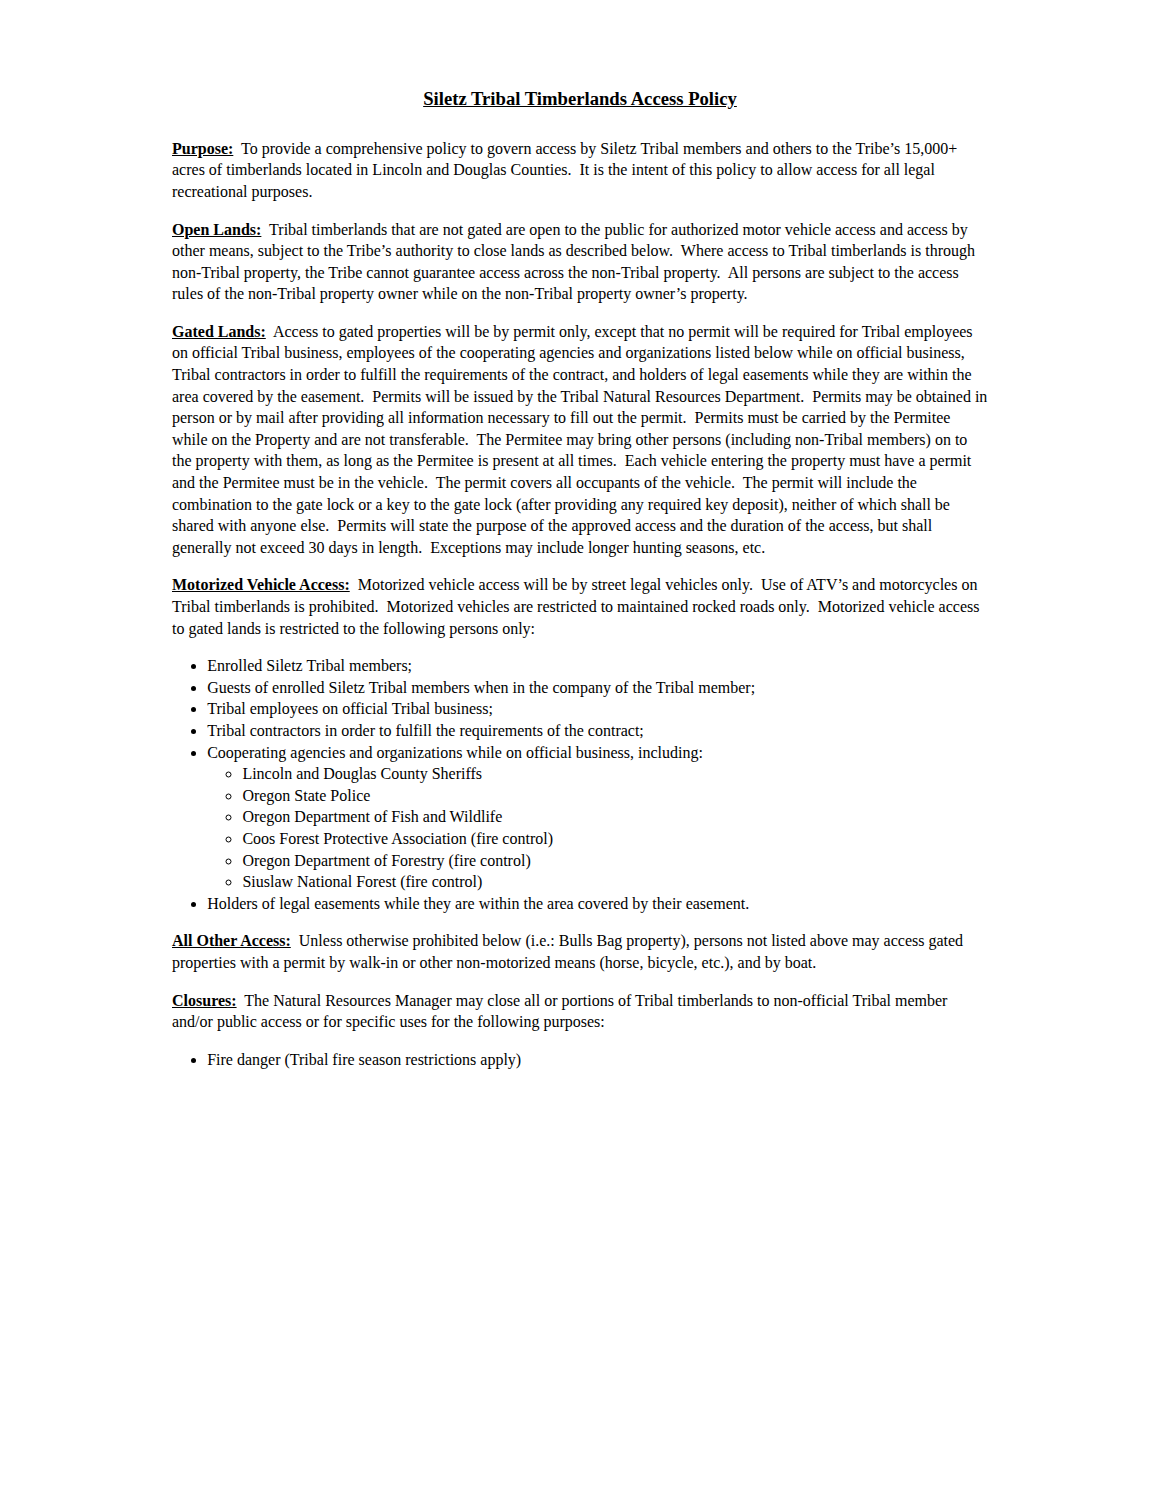Siletz Tribal Timberlands Access Policy
Purpose: To provide a comprehensive policy to govern access by Siletz Tribal members and others to the Tribe’s 15,000+ acres of timberlands located in Lincoln and Douglas Counties. It is the intent of this policy to allow access for all legal recreational purposes.
Open Lands: Tribal timberlands that are not gated are open to the public for authorized motor vehicle access and access by other means, subject to the Tribe’s authority to close lands as described below. Where access to Tribal timberlands is through non-Tribal property, the Tribe cannot guarantee access across the non-Tribal property. All persons are subject to the access rules of the non-Tribal property owner while on the non-Tribal property owner’s property.
Gated Lands: Access to gated properties will be by permit only, except that no permit will be required for Tribal employees on official Tribal business, employees of the cooperating agencies and organizations listed below while on official business, Tribal contractors in order to fulfill the requirements of the contract, and holders of legal easements while they are within the area covered by the easement. Permits will be issued by the Tribal Natural Resources Department. Permits may be obtained in person or by mail after providing all information necessary to fill out the permit. Permits must be carried by the Permitee while on the Property and are not transferable. The Permitee may bring other persons (including non-Tribal members) on to the property with them, as long as the Permitee is present at all times. Each vehicle entering the property must have a permit and the Permitee must be in the vehicle. The permit covers all occupants of the vehicle. The permit will include the combination to the gate lock or a key to the gate lock (after providing any required key deposit), neither of which shall be shared with anyone else. Permits will state the purpose of the approved access and the duration of the access, but shall generally not exceed 30 days in length. Exceptions may include longer hunting seasons, etc.
Motorized Vehicle Access: Motorized vehicle access will be by street legal vehicles only. Use of ATV’s and motorcycles on Tribal timberlands is prohibited. Motorized vehicles are restricted to maintained rocked roads only. Motorized vehicle access to gated lands is restricted to the following persons only:
Enrolled Siletz Tribal members;
Guests of enrolled Siletz Tribal members when in the company of the Tribal member;
Tribal employees on official Tribal business;
Tribal contractors in order to fulfill the requirements of the contract;
Cooperating agencies and organizations while on official business, including:
Lincoln and Douglas County Sheriffs
Oregon State Police
Oregon Department of Fish and Wildlife
Coos Forest Protective Association (fire control)
Oregon Department of Forestry (fire control)
Siuslaw National Forest (fire control)
Holders of legal easements while they are within the area covered by their easement.
All Other Access: Unless otherwise prohibited below (i.e.: Bulls Bag property), persons not listed above may access gated properties with a permit by walk-in or other non-motorized means (horse, bicycle, etc.), and by boat.
Closures: The Natural Resources Manager may close all or portions of Tribal timberlands to non-official Tribal member and/or public access or for specific uses for the following purposes:
Fire danger (Tribal fire season restrictions apply)